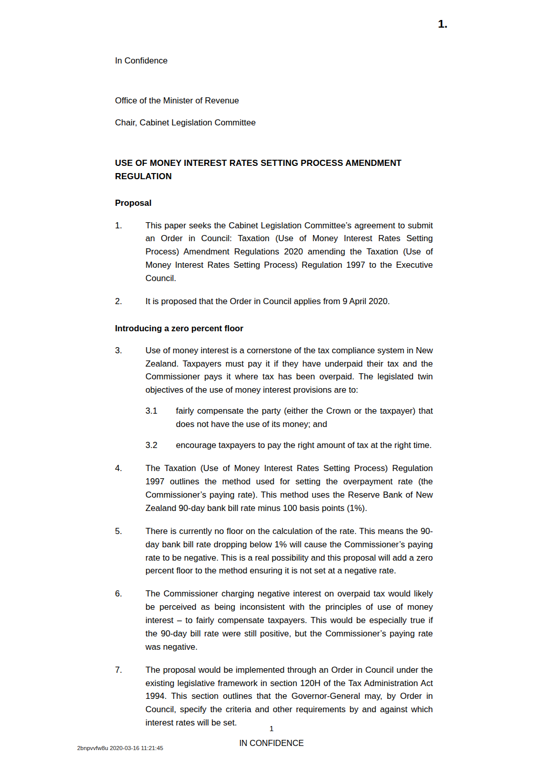1.
In Confidence
Office of the Minister of Revenue
Chair, Cabinet Legislation Committee
USE OF MONEY INTEREST RATES SETTING PROCESS AMENDMENT REGULATION
Proposal
1. This paper seeks the Cabinet Legislation Committee’s agreement to submit an Order in Council: Taxation (Use of Money Interest Rates Setting Process) Amendment Regulations 2020 amending the Taxation (Use of Money Interest Rates Setting Process) Regulation 1997 to the Executive Council.
2. It is proposed that the Order in Council applies from 9 April 2020.
Introducing a zero percent floor
3. Use of money interest is a cornerstone of the tax compliance system in New Zealand. Taxpayers must pay it if they have underpaid their tax and the Commissioner pays it where tax has been overpaid. The legislated twin objectives of the use of money interest provisions are to:
3.1fairly compensate the party (either the Crown or the taxpayer) that does not have the use of its money; and
3.2encourage taxpayers to pay the right amount of tax at the right time.
4. The Taxation (Use of Money Interest Rates Setting Process) Regulation 1997 outlines the method used for setting the overpayment rate (the Commissioner’s paying rate). This method uses the Reserve Bank of New Zealand 90-day bank bill rate minus 100 basis points (1%).
5. There is currently no floor on the calculation of the rate. This means the 90-day bank bill rate dropping below 1% will cause the Commissioner’s paying rate to be negative. This is a real possibility and this proposal will add a zero percent floor to the method ensuring it is not set at a negative rate.
6. The Commissioner charging negative interest on overpaid tax would likely be perceived as being inconsistent with the principles of use of money interest – to fairly compensate taxpayers. This would be especially true if the 90-day bill rate were still positive, but the Commissioner’s paying rate was negative.
7. The proposal would be implemented through an Order in Council under the existing legislative framework in section 120H of the Tax Administration Act 1994. This section outlines that the Governor-General may, by Order in Council, specify the criteria and other requirements by and against which interest rates will be set.
1
IN CONFIDENCE
2bnpvvfw8u 2020-03-16 11:21:45